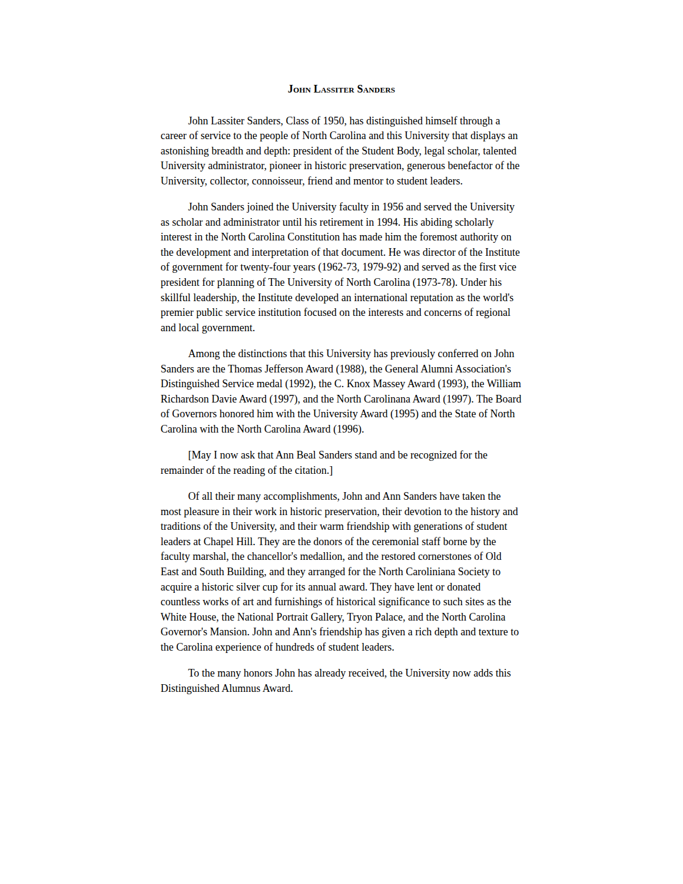John Lassiter Sanders
John Lassiter Sanders, Class of 1950, has distinguished himself through a career of service to the people of North Carolina and this University that displays an astonishing breadth and depth: president of the Student Body, legal scholar, talented University administrator, pioneer in historic preservation, generous benefactor of the University, collector, connoisseur, friend and mentor to student leaders.
John Sanders joined the University faculty in 1956 and served the University as scholar and administrator until his retirement in 1994. His abiding scholarly interest in the North Carolina Constitution has made him the foremost authority on the development and interpretation of that document. He was director of the Institute of government for twenty-four years (1962-73, 1979-92) and served as the first vice president for planning of The University of North Carolina (1973-78). Under his skillful leadership, the Institute developed an international reputation as the world's premier public service institution focused on the interests and concerns of regional and local government.
Among the distinctions that this University has previously conferred on John Sanders are the Thomas Jefferson Award (1988), the General Alumni Association's Distinguished Service medal (1992), the C. Knox Massey Award (1993), the William Richardson Davie Award (1997), and the North Carolinana Award (1997). The Board of Governors honored him with the University Award (1995) and the State of North Carolina with the North Carolina Award (1996).
[May I now ask that Ann Beal Sanders stand and be recognized for the remainder of the reading of the citation.]
Of all their many accomplishments, John and Ann Sanders have taken the most pleasure in their work in historic preservation, their devotion to the history and traditions of the University, and their warm friendship with generations of student leaders at Chapel Hill. They are the donors of the ceremonial staff borne by the faculty marshal, the chancellor's medallion, and the restored cornerstones of Old East and South Building, and they arranged for the North Caroliniana Society to acquire a historic silver cup for its annual award. They have lent or donated countless works of art and furnishings of historical significance to such sites as the White House, the National Portrait Gallery, Tryon Palace, and the North Carolina Governor's Mansion. John and Ann's friendship has given a rich depth and texture to the Carolina experience of hundreds of student leaders.
To the many honors John has already received, the University now adds this Distinguished Alumnus Award.